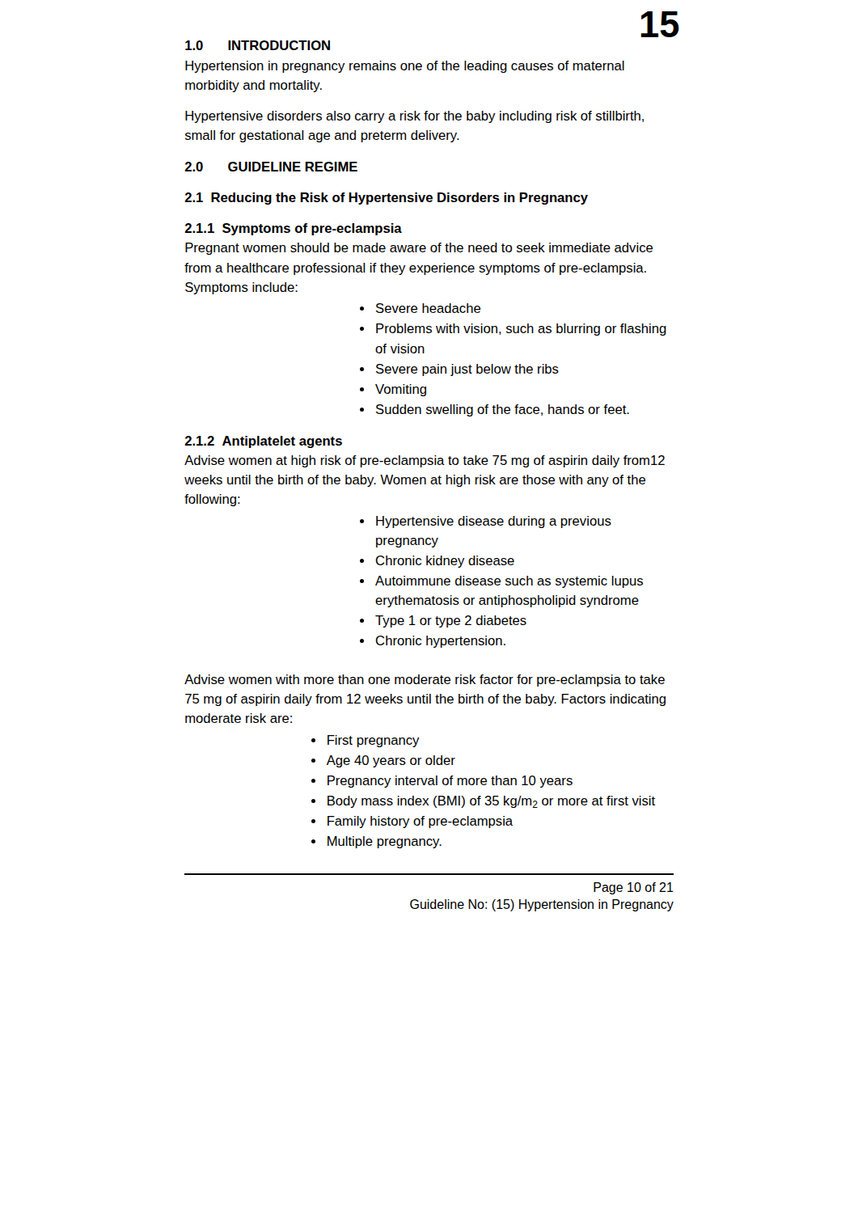15
1.0 INTRODUCTION
Hypertension in pregnancy remains one of the leading causes of maternal morbidity and mortality.
Hypertensive disorders also carry a risk for the baby including risk of stillbirth, small for gestational age and preterm delivery.
2.0 GUIDELINE REGIME
2.1 Reducing the Risk of Hypertensive Disorders in Pregnancy
2.1.1 Symptoms of pre-eclampsia
Pregnant women should be made aware of the need to seek immediate advice from a healthcare professional if they experience symptoms of pre-eclampsia. Symptoms include:
Severe headache
Problems with vision, such as blurring or flashing of vision
Severe pain just below the ribs
Vomiting
Sudden swelling of the face, hands or feet.
2.1.2 Antiplatelet agents
Advise women at high risk of pre-eclampsia to take 75 mg of aspirin daily from12 weeks until the birth of the baby. Women at high risk are those with any of the following:
Hypertensive disease during a previous pregnancy
Chronic kidney disease
Autoimmune disease such as systemic lupus erythematosis or antiphospholipid syndrome
Type 1 or type 2 diabetes
Chronic hypertension.
Advise women with more than one moderate risk factor for pre-eclampsia to take 75 mg of aspirin daily from 12 weeks until the birth of the baby. Factors indicating moderate risk are:
First pregnancy
Age 40 years or older
Pregnancy interval of more than 10 years
Body mass index (BMI) of 35 kg/m2 or more at first visit
Family history of pre-eclampsia
Multiple pregnancy.
Page 10 of 21
Guideline No: (15) Hypertension in Pregnancy